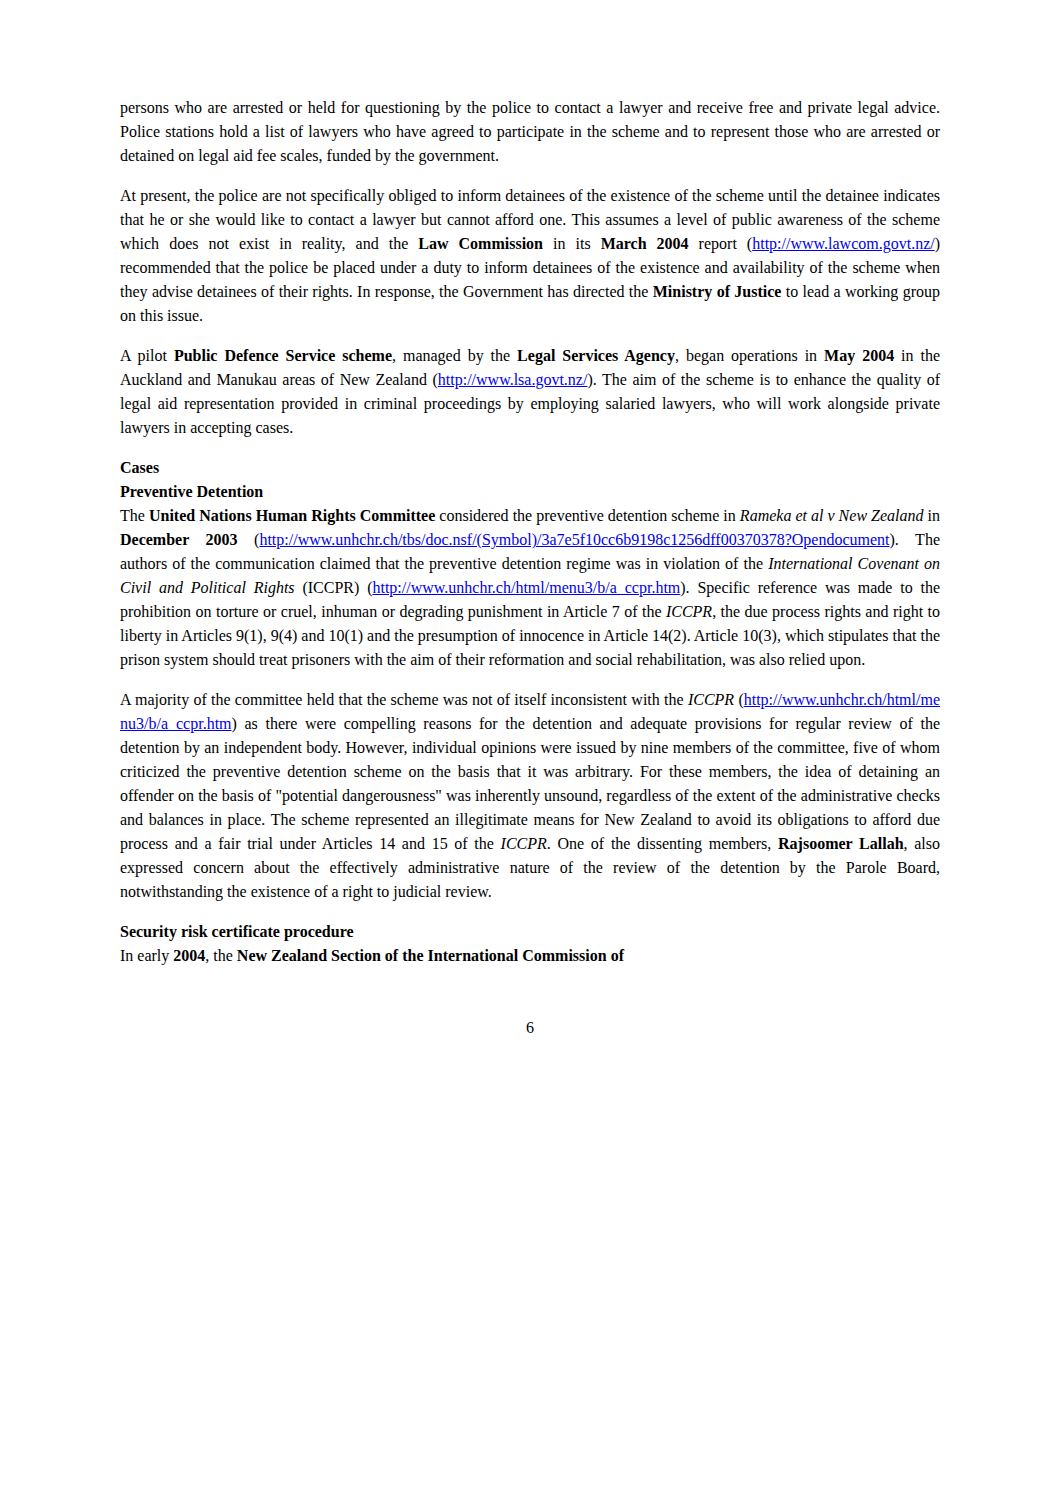persons who are arrested or held for questioning by the police to contact a lawyer and receive free and private legal advice. Police stations hold a list of lawyers who have agreed to participate in the scheme and to represent those who are arrested or detained on legal aid fee scales, funded by the government.
At present, the police are not specifically obliged to inform detainees of the existence of the scheme until the detainee indicates that he or she would like to contact a lawyer but cannot afford one. This assumes a level of public awareness of the scheme which does not exist in reality, and the Law Commission in its March 2004 report (http://www.lawcom.govt.nz/) recommended that the police be placed under a duty to inform detainees of the existence and availability of the scheme when they advise detainees of their rights. In response, the Government has directed the Ministry of Justice to lead a working group on this issue.
A pilot Public Defence Service scheme, managed by the Legal Services Agency, began operations in May 2004 in the Auckland and Manukau areas of New Zealand (http://www.lsa.govt.nz/). The aim of the scheme is to enhance the quality of legal aid representation provided in criminal proceedings by employing salaried lawyers, who will work alongside private lawyers in accepting cases.
Cases
Preventive Detention
The United Nations Human Rights Committee considered the preventive detention scheme in Rameka et al v New Zealand in December 2003 (http://www.unhchr.ch/tbs/doc.nsf/(Symbol)/3a7e5f10cc6b9198c1256dff00370378?Opendocument). The authors of the communication claimed that the preventive detention regime was in violation of the International Covenant on Civil and Political Rights (ICCPR) (http://www.unhchr.ch/html/menu3/b/a_ccpr.htm). Specific reference was made to the prohibition on torture or cruel, inhuman or degrading punishment in Article 7 of the ICCPR, the due process rights and right to liberty in Articles 9(1), 9(4) and 10(1) and the presumption of innocence in Article 14(2). Article 10(3), which stipulates that the prison system should treat prisoners with the aim of their reformation and social rehabilitation, was also relied upon.
A majority of the committee held that the scheme was not of itself inconsistent with the ICCPR (http://www.unhchr.ch/html/menu3/b/a_ccpr.htm) as there were compelling reasons for the detention and adequate provisions for regular review of the detention by an independent body. However, individual opinions were issued by nine members of the committee, five of whom criticized the preventive detention scheme on the basis that it was arbitrary. For these members, the idea of detaining an offender on the basis of "potential dangerousness" was inherently unsound, regardless of the extent of the administrative checks and balances in place. The scheme represented an illegitimate means for New Zealand to avoid its obligations to afford due process and a fair trial under Articles 14 and 15 of the ICCPR. One of the dissenting members, Rajsoomer Lallah, also expressed concern about the effectively administrative nature of the review of the detention by the Parole Board, notwithstanding the existence of a right to judicial review.
Security risk certificate procedure
In early 2004, the New Zealand Section of the International Commission of
6